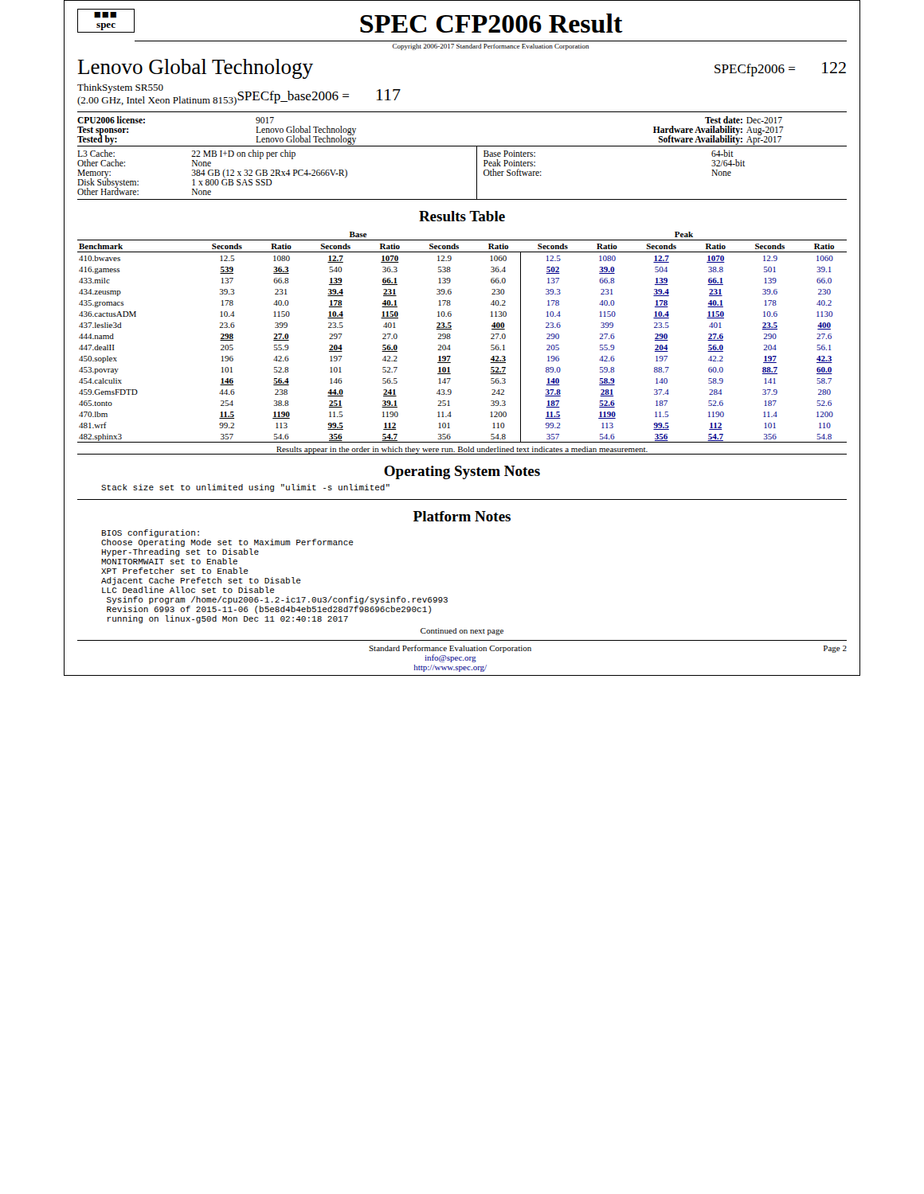▦▦▦
spec
SPEC CFP2006 Result
Copyright 2006-2017 Standard Performance Evaluation Corporation
Lenovo Global Technology
SPECfp2006 = 122
ThinkSystem SR550
(2.00 GHz, Intel Xeon Platinum 8153)
SPECfp_base2006 = 117
| CPU2006 license: | 9017 | Test date: | Dec-2017 |
| Test sponsor: | Lenovo Global Technology | Hardware Availability: | Aug-2017 |
| Tested by: | Lenovo Global Technology | Software Availability: | Apr-2017 |
| L3 Cache: | 22 MB I+D on chip per chip |
| Other Cache: | None |
| Memory: | 384 GB (12 x 32 GB 2Rx4 PC4-2666V-R) |
| Disk Subsystem: | 1 x 800 GB SAS SSD |
| Other Hardware: | None |
| Base Pointers: | 64-bit |
| Peak Pointers: | 32/64-bit |
| Other Software: | None |
Results Table
| | Base | Peak |
| --- | --- | --- |
| Benchmark | Seconds | Ratio | Seconds | Ratio | Seconds | Ratio | Seconds | Ratio | Seconds | Ratio | Seconds | Ratio |
| 410.bwaves | 12.5 | 1080 | 12.7 | 1070 | 12.9 | 1060 | 12.5 | 1080 | 12.7 | 1070 | 12.9 | 1060 |
| 416.gamess | 539 | 36.3 | 540 | 36.3 | 538 | 36.4 | 502 | 39.0 | 504 | 38.8 | 501 | 39.1 |
| 433.milc | 137 | 66.8 | 139 | 66.1 | 139 | 66.0 | 137 | 66.8 | 139 | 66.1 | 139 | 66.0 |
| 434.zeusmp | 39.3 | 231 | 39.4 | 231 | 39.6 | 230 | 39.3 | 231 | 39.4 | 231 | 39.6 | 230 |
| 435.gromacs | 178 | 40.0 | 178 | 40.1 | 178 | 40.2 | 178 | 40.0 | 178 | 40.1 | 178 | 40.2 |
| 436.cactusADM | 10.4 | 1150 | 10.4 | 1150 | 10.6 | 1130 | 10.4 | 1150 | 10.4 | 1150 | 10.6 | 1130 |
| 437.leslie3d | 23.6 | 399 | 23.5 | 401 | 23.5 | 400 | 23.6 | 399 | 23.5 | 401 | 23.5 | 400 |
| 444.namd | 298 | 27.0 | 297 | 27.0 | 298 | 27.0 | 290 | 27.6 | 290 | 27.6 | 290 | 27.6 |
| 447.dealII | 205 | 55.9 | 204 | 56.0 | 204 | 56.1 | 205 | 55.9 | 204 | 56.0 | 204 | 56.1 |
| 450.soplex | 196 | 42.6 | 197 | 42.2 | 197 | 42.3 | 196 | 42.6 | 197 | 42.2 | 197 | 42.3 |
| 453.povray | 101 | 52.8 | 101 | 52.7 | 101 | 52.7 | 89.0 | 59.8 | 88.7 | 60.0 | 88.7 | 60.0 |
| 454.calculix | 146 | 56.4 | 146 | 56.5 | 147 | 56.3 | 140 | 58.9 | 140 | 58.9 | 141 | 58.7 |
| 459.GemsFDTD | 44.6 | 238 | 44.0 | 241 | 43.9 | 242 | 37.8 | 281 | 37.4 | 284 | 37.9 | 280 |
| 465.tonto | 254 | 38.8 | 251 | 39.1 | 251 | 39.3 | 187 | 52.6 | 187 | 52.6 | 187 | 52.6 |
| 470.lbm | 11.5 | 1190 | 11.5 | 1190 | 11.4 | 1200 | 11.5 | 1190 | 11.5 | 1190 | 11.4 | 1200 |
| 481.wrf | 99.2 | 113 | 99.5 | 112 | 101 | 110 | 99.2 | 113 | 99.5 | 112 | 101 | 110 |
| 482.sphinx3 | 357 | 54.6 | 356 | 54.7 | 356 | 54.8 | 357 | 54.6 | 356 | 54.7 | 356 | 54.8 |
Results appear in the order in which they were run. Bold underlined text indicates a median measurement.
Operating System Notes
Stack size set to unlimited using "ulimit -s unlimited"
Platform Notes
BIOS configuration:
Choose Operating Mode set to Maximum Performance
Hyper-Threading set to Disable
MONITORMWAIT set to Enable
XPT Prefetcher set to Enable
Adjacent Cache Prefetch set to Disable
LLC Deadline Alloc set to Disable
 Sysinfo program /home/cpu2006-1.2-ic17.0u3/config/sysinfo.rev6993
 Revision 6993 of 2015-11-06 (b5e8d4b4eb51ed28d7f98696cbe290c1)
 running on linux-g50d Mon Dec 11 02:40:18 2017
Continued on next page
Standard Performance Evaluation Corporation
info@spec.org
http://www.spec.org/
Page 2